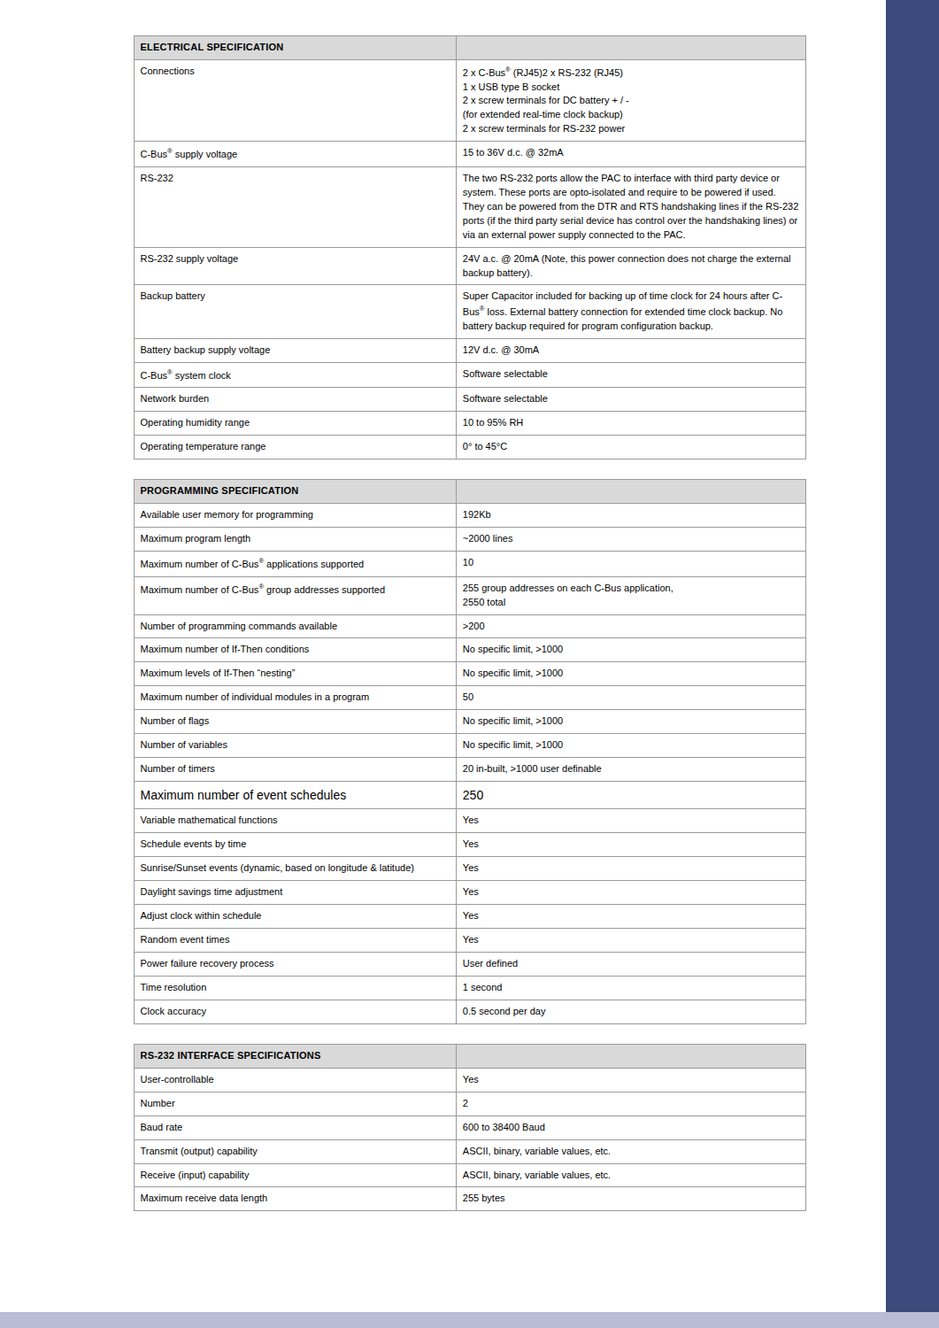| ELECTRICAL SPECIFICATION | |
| --- | --- |
| Connections | 2 x C-Bus ® (RJ45)2 x RS-232 (RJ45) 1 x USB type B socket 2 x screw terminals for DC battery + / - (for extended real-time clock backup) 2 x screw terminals for RS-232 power |
| C-Bus ® supply voltage | 15 to 36V d.c. @ 32mA |
| RS-232 | The two RS-232 ports allow the PAC to interface with third party device or system. These ports are opto-isolated and require to be powered if used. They can be powered from the DTR and RTS handshaking lines if the RS-232 ports (if the third party serial device has control over the handshaking lines) or via an external power supply connected to the PAC. |
| RS-232 supply voltage | 24V a.c. @ 20mA (Note, this power connection does not charge the external backup battery). |
| Backup battery | Super Capacitor included for backing up of time clock for 24 hours after C-Bus ® loss. External battery connection for extended time clock backup. No battery backup required for program configuration backup. |
| Battery backup supply voltage | 12V d.c. @ 30mA |
| C-Bus ® system clock | Software selectable |
| Network burden | Software selectable |
| Operating humidity range | 10 to 95% RH |
| Operating temperature range | 0° to 45°C |
| PROGRAMMING SPECIFICATION | |
| --- | --- |
| Available user memory for programming | 192Kb |
| Maximum program length | ~2000 lines |
| Maximum number of C-Bus ® applications supported | 10 |
| Maximum number of C-Bus ® group addresses supported | 255 group addresses on each C-Bus application, 2550 total |
| Number of programming commands available | >200 |
| Maximum number of If-Then conditions | No specific limit, >1000 |
| Maximum levels of If-Then “nesting” | No specific limit, >1000 |
| Maximum number of individual modules in a program | 50 |
| Number of flags | No specific limit, >1000 |
| Number of variables | No specific limit, >1000 |
| Number of timers | 20 in-built, >1000 user definable |
| Maximum number of event schedules | 250 |
| Variable mathematical functions | Yes |
| Schedule events by time | Yes |
| Sunrise/Sunset events (dynamic, based on longitude & latitude) | Yes |
| Daylight savings time adjustment | Yes |
| Adjust clock within schedule | Yes |
| Random event times | Yes |
| Power failure recovery process | User defined |
| Time resolution | 1 second |
| Clock accuracy | 0.5 second per day |
| RS-232 INTERFACE SPECIFICATIONS | |
| --- | --- |
| User-controllable | Yes |
| Number | 2 |
| Baud rate | 600 to 38400 Baud |
| Transmit (output) capability | ASCII, binary, variable values, etc. |
| Receive (input) capability | ASCII, binary, variable values, etc. |
| Maximum receive data length | 255 bytes |